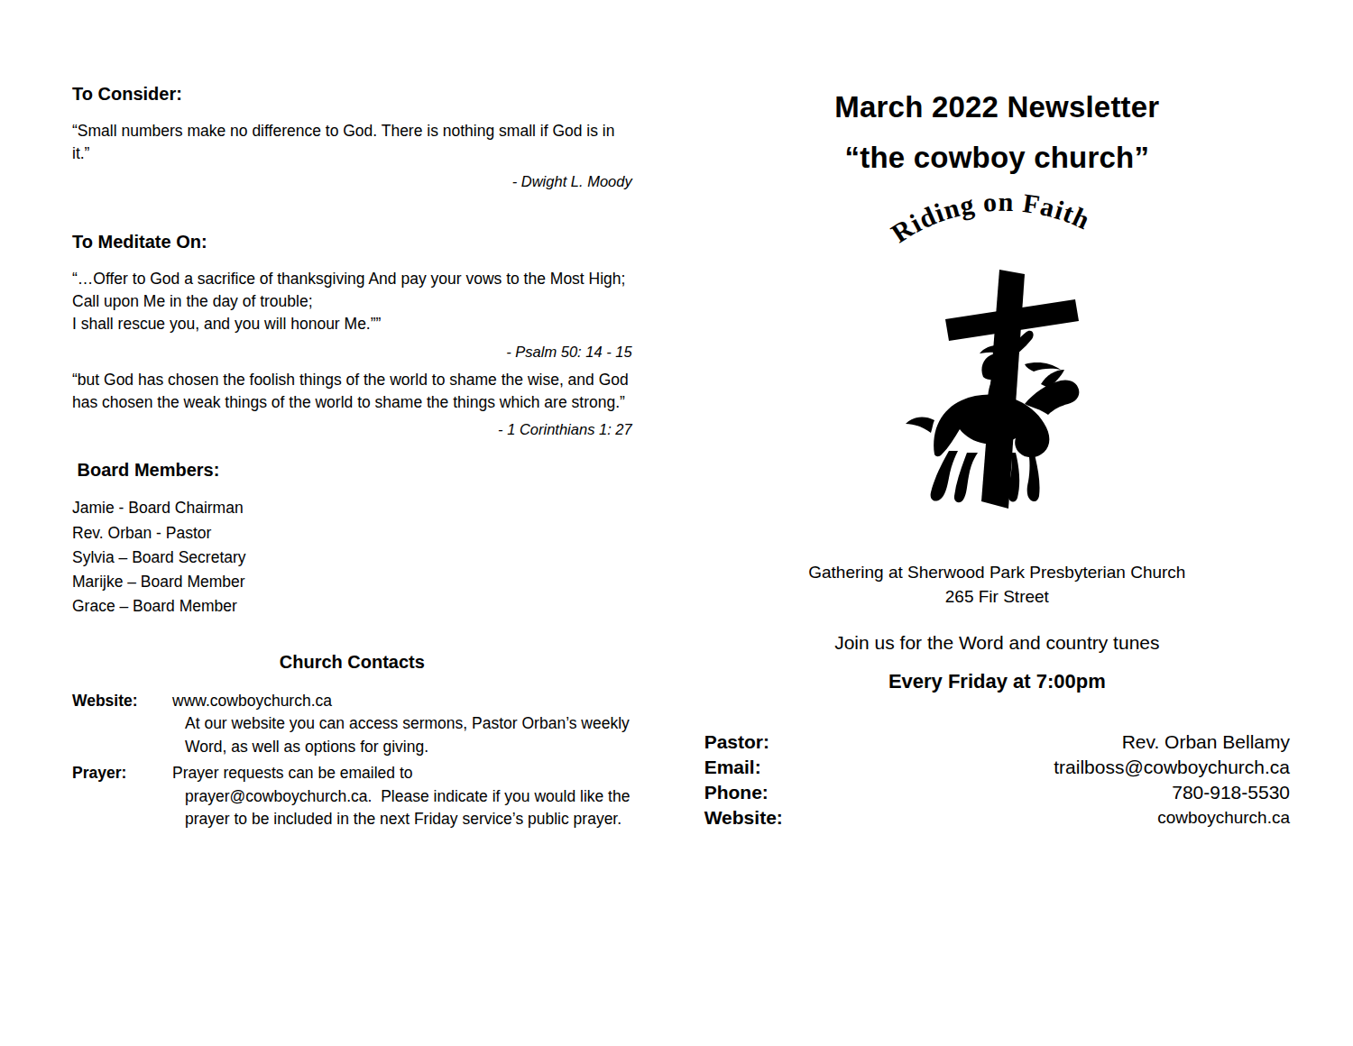To Consider:
“Small numbers make no difference to God. There is nothing small if God is in it.”
- Dwight L. Moody
To Meditate On:
“…Offer to God a sacrifice of thanksgiving And pay your vows to the Most High; Call upon Me in the day of trouble;
I shall rescue you, and you will honour Me.””
- Psalm 50: 14 - 15
“but God has chosen the foolish things of the world to shame the wise, and God has chosen the weak things of the world to shame the things which are strong.”
- 1 Corinthians 1: 27
Board Members:
Jamie - Board Chairman
Rev. Orban - Pastor
Sylvia – Board Secretary
Marijke – Board Member
Grace – Board Member
Church Contacts
| Website: | www.cowboychurch.ca At our website you can access sermons, Pastor Orban’s weekly Word, as well as options for giving. |
| Prayer: | Prayer requests can be emailed to prayer@cowboychurch.ca. Please indicate if you would like the prayer to be included in the next Friday service’s public prayer. |
March 2022 Newsletter
“the cowboy church”
Riding on Faith
Gathering at Sherwood Park Presbyterian Church
265 Fir Street
Join us for the Word and country tunes
Every Friday at 7:00pm
| Pastor: | Rev. Orban Bellamy |
| Email: | trailboss@cowboychurch.ca |
| Phone: | 780-918-5530 |
| Website: | cowboychurch.ca |